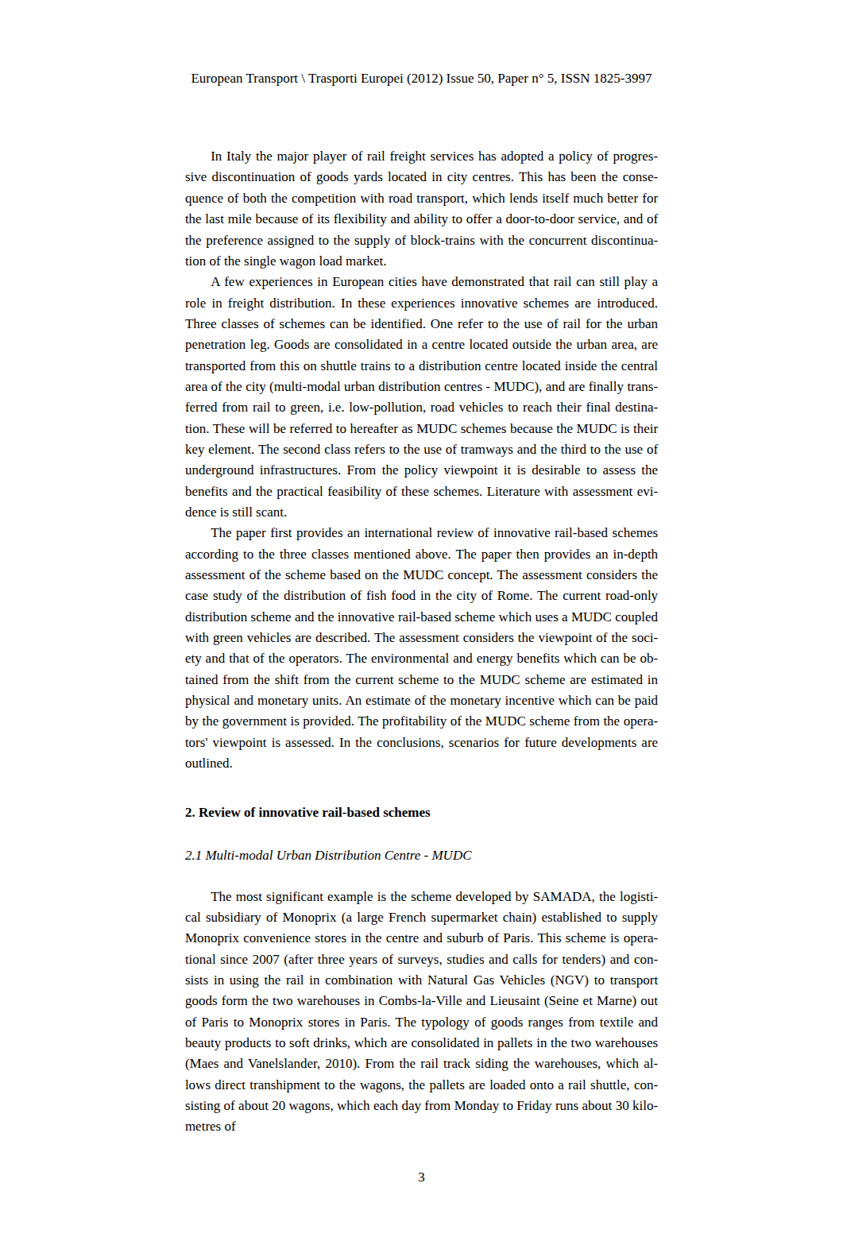European Transport \ Trasporti Europei (2012) Issue 50, Paper n° 5, ISSN 1825-3997
In Italy the major player of rail freight services has adopted a policy of progressive discontinuation of goods yards located in city centres. This has been the consequence of both the competition with road transport, which lends itself much better for the last mile because of its flexibility and ability to offer a door-to-door service, and of the preference assigned to the supply of block-trains with the concurrent discontinuation of the single wagon load market.
A few experiences in European cities have demonstrated that rail can still play a role in freight distribution. In these experiences innovative schemes are introduced. Three classes of schemes can be identified. One refer to the use of rail for the urban penetration leg. Goods are consolidated in a centre located outside the urban area, are transported from this on shuttle trains to a distribution centre located inside the central area of the city (multi-modal urban distribution centres - MUDC), and are finally transferred from rail to green, i.e. low-pollution, road vehicles to reach their final destination. These will be referred to hereafter as MUDC schemes because the MUDC is their key element. The second class refers to the use of tramways and the third to the use of underground infrastructures. From the policy viewpoint it is desirable to assess the benefits and the practical feasibility of these schemes. Literature with assessment evidence is still scant.
The paper first provides an international review of innovative rail-based schemes according to the three classes mentioned above. The paper then provides an in-depth assessment of the scheme based on the MUDC concept. The assessment considers the case study of the distribution of fish food in the city of Rome. The current road-only distribution scheme and the innovative rail-based scheme which uses a MUDC coupled with green vehicles are described. The assessment considers the viewpoint of the society and that of the operators. The environmental and energy benefits which can be obtained from the shift from the current scheme to the MUDC scheme are estimated in physical and monetary units. An estimate of the monetary incentive which can be paid by the government is provided. The profitability of the MUDC scheme from the operators' viewpoint is assessed. In the conclusions, scenarios for future developments are outlined.
2. Review of innovative rail-based schemes
2.1 Multi-modal Urban Distribution Centre - MUDC
The most significant example is the scheme developed by SAMADA, the logistical subsidiary of Monoprix (a large French supermarket chain) established to supply Monoprix convenience stores in the centre and suburb of Paris. This scheme is operational since 2007 (after three years of surveys, studies and calls for tenders) and consists in using the rail in combination with Natural Gas Vehicles (NGV) to transport goods form the two warehouses in Combs-la-Ville and Lieusaint (Seine et Marne) out of Paris to Monoprix stores in Paris. The typology of goods ranges from textile and beauty products to soft drinks, which are consolidated in pallets in the two warehouses (Maes and Vanelslander, 2010). From the rail track siding the warehouses, which allows direct transhipment to the wagons, the pallets are loaded onto a rail shuttle, consisting of about 20 wagons, which each day from Monday to Friday runs about 30 kilometres of
3